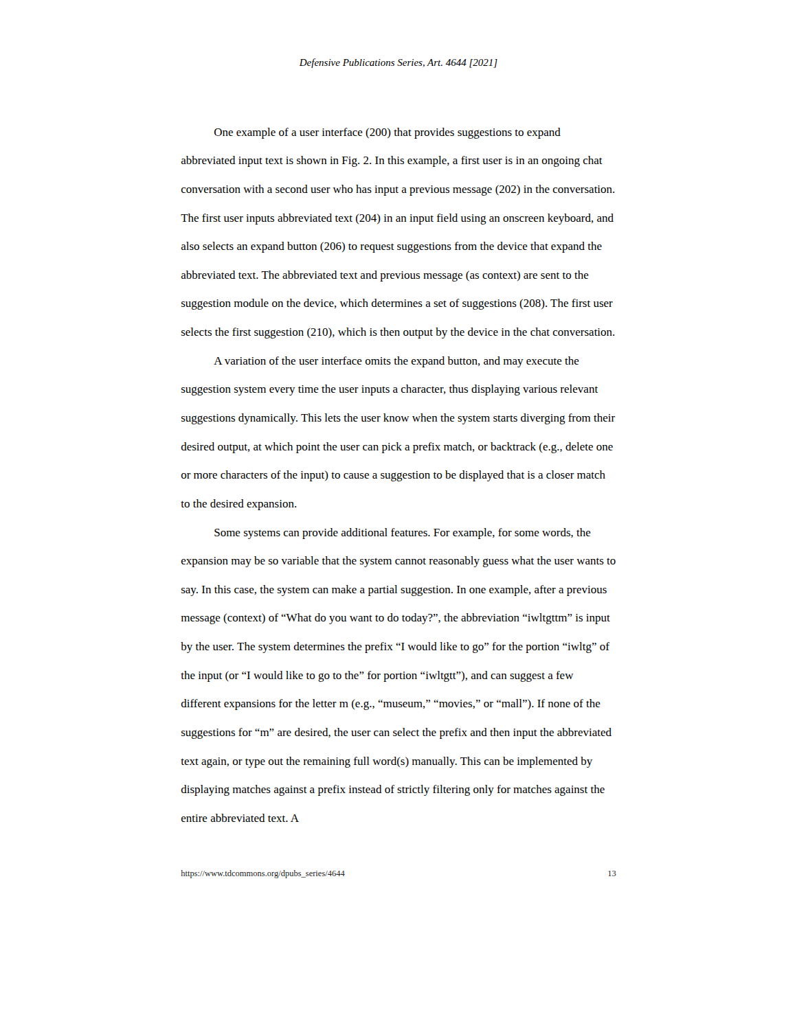Defensive Publications Series, Art. 4644 [2021]
One example of a user interface (200) that provides suggestions to expand abbreviated input text is shown in Fig. 2. In this example, a first user is in an ongoing chat conversation with a second user who has input a previous message (202) in the conversation. The first user inputs abbreviated text (204) in an input field using an onscreen keyboard, and also selects an expand button (206) to request suggestions from the device that expand the abbreviated text. The abbreviated text and previous message (as context) are sent to the suggestion module on the device, which determines a set of suggestions (208). The first user selects the first suggestion (210), which is then output by the device in the chat conversation.
A variation of the user interface omits the expand button, and may execute the suggestion system every time the user inputs a character, thus displaying various relevant suggestions dynamically. This lets the user know when the system starts diverging from their desired output, at which point the user can pick a prefix match, or backtrack (e.g., delete one or more characters of the input) to cause a suggestion to be displayed that is a closer match to the desired expansion.
Some systems can provide additional features. For example, for some words, the expansion may be so variable that the system cannot reasonably guess what the user wants to say. In this case, the system can make a partial suggestion. In one example, after a previous message (context) of “What do you want to do today?”, the abbreviation “iwltgttm” is input by the user. The system determines the prefix “I would like to go” for the portion “iwltg” of the input (or “I would like to go to the” for portion “iwltgtt”), and can suggest a few different expansions for the letter m (e.g., “museum,” “movies,” or “mall”). If none of the suggestions for “m” are desired, the user can select the prefix and then input the abbreviated text again, or type out the remaining full word(s) manually. This can be implemented by displaying matches against a prefix instead of strictly filtering only for matches against the entire abbreviated text. A
https://www.tdcommons.org/dpubs_series/4644 13